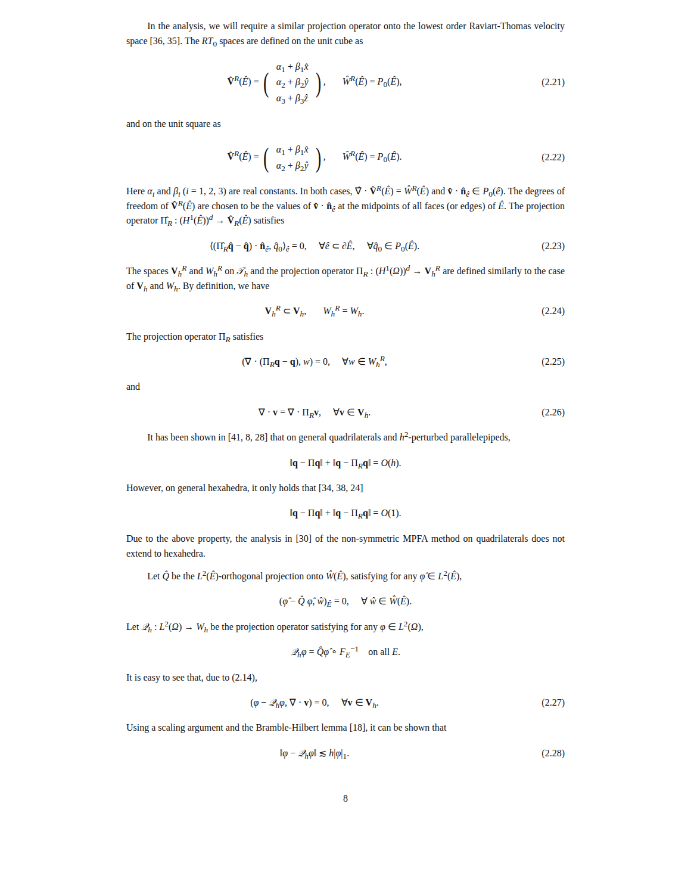In the analysis, we will require a similar projection operator onto the lowest order Raviart-Thomas velocity space [36, 35]. The RT0 spaces are defined on the unit cube as
V̂R(Ê) = (
| α 1 + β 1 x̂ |
| α 2 + β 2 ŷ |
| α 3 + β 3 ẑ |
), ŴR(Ê) = P0(Ê),
(2.21)
and on the unit square as
V̂R(Ê) = (
| α 1 + β 1 x̂ |
| α 2 + β 2 ŷ |
), ŴR(Ê) = P0(Ê).
(2.22)
Here αi and βi (i = 1, 2, 3) are real constants. In both cases, ∇̂ · V̂R(Ê) = ŴR(Ê) and v̂ · n̂ê ∈ P0(ê). The degrees of freedom of V̂R(Ê) are chosen to be the values of v̂ · n̂ê at the midpoints of all faces (or edges) of Ê. The projection operator Π̂R : (H1(Ê))d → V̂R(Ê) satisfies
⟨(Π̂Rq̂ − q̂) · n̂ê, q̂0⟩ê = 0, ∀ê ⊂ ∂Ê, ∀q̂0 ∈ P0(Ê).
(2.23)
The spaces VhR and WhR on 𝒯h and the projection operator ΠR : (H1(Ω))d → VhR are defined similarly to the case of Vh and Wh. By definition, we have
VhR ⊂ Vh, WhR = Wh.
(2.24)
The projection operator ΠR satisfies
(∇ · (ΠRq − q), w) = 0, ∀w ∈ WhR,
(2.25)
and
∇ · v = ∇ · ΠRv, ∀v ∈ Vh.
(2.26)
It has been shown in [41, 8, 28] that on general quadrilaterals and h2-perturbed parallelepipeds,
‖q − Πq‖ + ‖q − ΠRq‖ = O(h).
However, on general hexahedra, it only holds that [34, 38, 24]
‖q − Πq‖ + ‖q − ΠRq‖ = O(1).
Due to the above property, the analysis in [30] of the non-symmetric MPFA method on quadrilaterals does not extend to hexahedra.
Let Q̂ be the L2(Ê)-orthogonal projection onto Ŵ(Ê), satisfying for any φ̂ ∈ L2(Ê),
(φ̂ − Q̂ φ̂, ŵ)Ê = 0, ∀ ŵ ∈ Ŵ(Ê).
Let 𝒬h : L2(Ω) → Wh be the projection operator satisfying for any φ ∈ L2(Ω),
𝒬hφ = Q̂φ̂ ∘ FE−1 on all E.
It is easy to see that, due to (2.14),
(φ − 𝒬hφ, ∇ · v) = 0, ∀v ∈ Vh.
(2.27)
Using a scaling argument and the Bramble-Hilbert lemma [18], it can be shown that
‖φ − 𝒬hφ‖ ≲ h|φ|1.
(2.28)
8